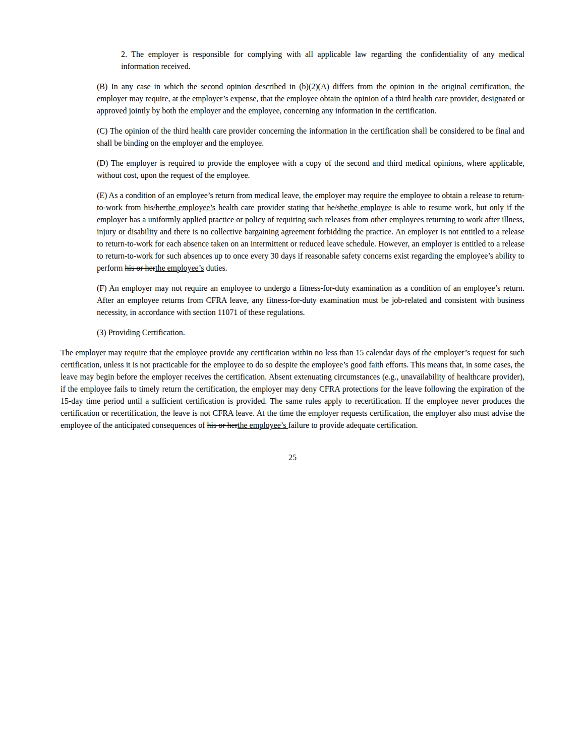2. The employer is responsible for complying with all applicable law regarding the confidentiality of any medical information received.
(B) In any case in which the second opinion described in (b)(2)(A) differs from the opinion in the original certification, the employer may require, at the employer’s expense, that the employee obtain the opinion of a third health care provider, designated or approved jointly by both the employer and the employee, concerning any information in the certification.
(C) The opinion of the third health care provider concerning the information in the certification shall be considered to be final and shall be binding on the employer and the employee.
(D) The employer is required to provide the employee with a copy of the second and third medical opinions, where applicable, without cost, upon the request of the employee.
(E) As a condition of an employee’s return from medical leave, the employer may require the employee to obtain a release to return-to-work from his/herthe employee’s health care provider stating that he/shethe employee is able to resume work, but only if the employer has a uniformly applied practice or policy of requiring such releases from other employees returning to work after illness, injury or disability and there is no collective bargaining agreement forbidding the practice. An employer is not entitled to a release to return-to-work for each absence taken on an intermittent or reduced leave schedule. However, an employer is entitled to a release to return-to-work for such absences up to once every 30 days if reasonable safety concerns exist regarding the employee’s ability to perform his or herthe employee’s duties.
(F) An employer may not require an employee to undergo a fitness-for-duty examination as a condition of an employee’s return. After an employee returns from CFRA leave, any fitness-for-duty examination must be job-related and consistent with business necessity, in accordance with section 11071 of these regulations.
(3) Providing Certification.
The employer may require that the employee provide any certification within no less than 15 calendar days of the employer’s request for such certification, unless it is not practicable for the employee to do so despite the employee’s good faith efforts. This means that, in some cases, the leave may begin before the employer receives the certification. Absent extenuating circumstances (e.g., unavailability of healthcare provider), if the employee fails to timely return the certification, the employer may deny CFRA protections for the leave following the expiration of the 15-day time period until a sufficient certification is provided. The same rules apply to recertification. If the employee never produces the certification or recertification, the leave is not CFRA leave. At the time the employer requests certification, the employer also must advise the employee of the anticipated consequences of his or herthe employee’s failure to provide adequate certification.
25